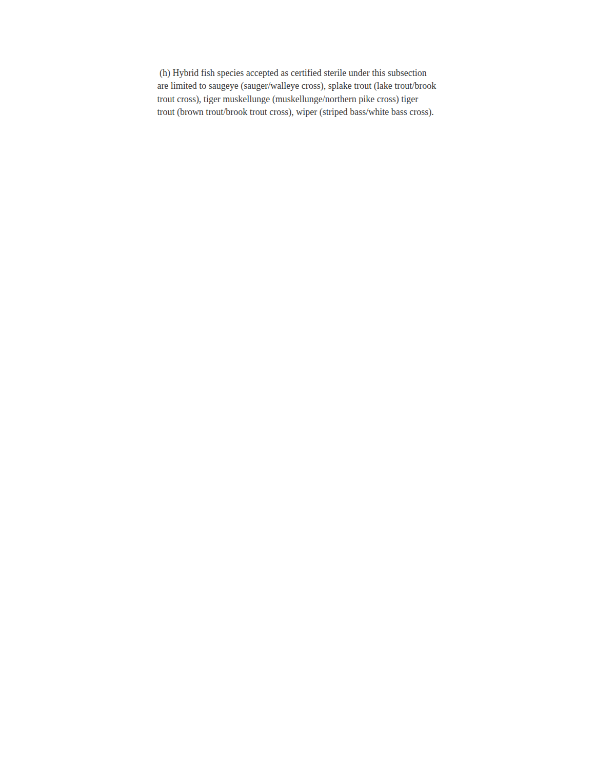(h) Hybrid fish species accepted as certified sterile under this subsection are limited to saugeye (sauger/walleye cross), splake trout (lake trout/brook trout cross), tiger muskellunge (muskellunge/northern pike cross) tiger trout (brown trout/brook trout cross), wiper (striped bass/white bass cross).